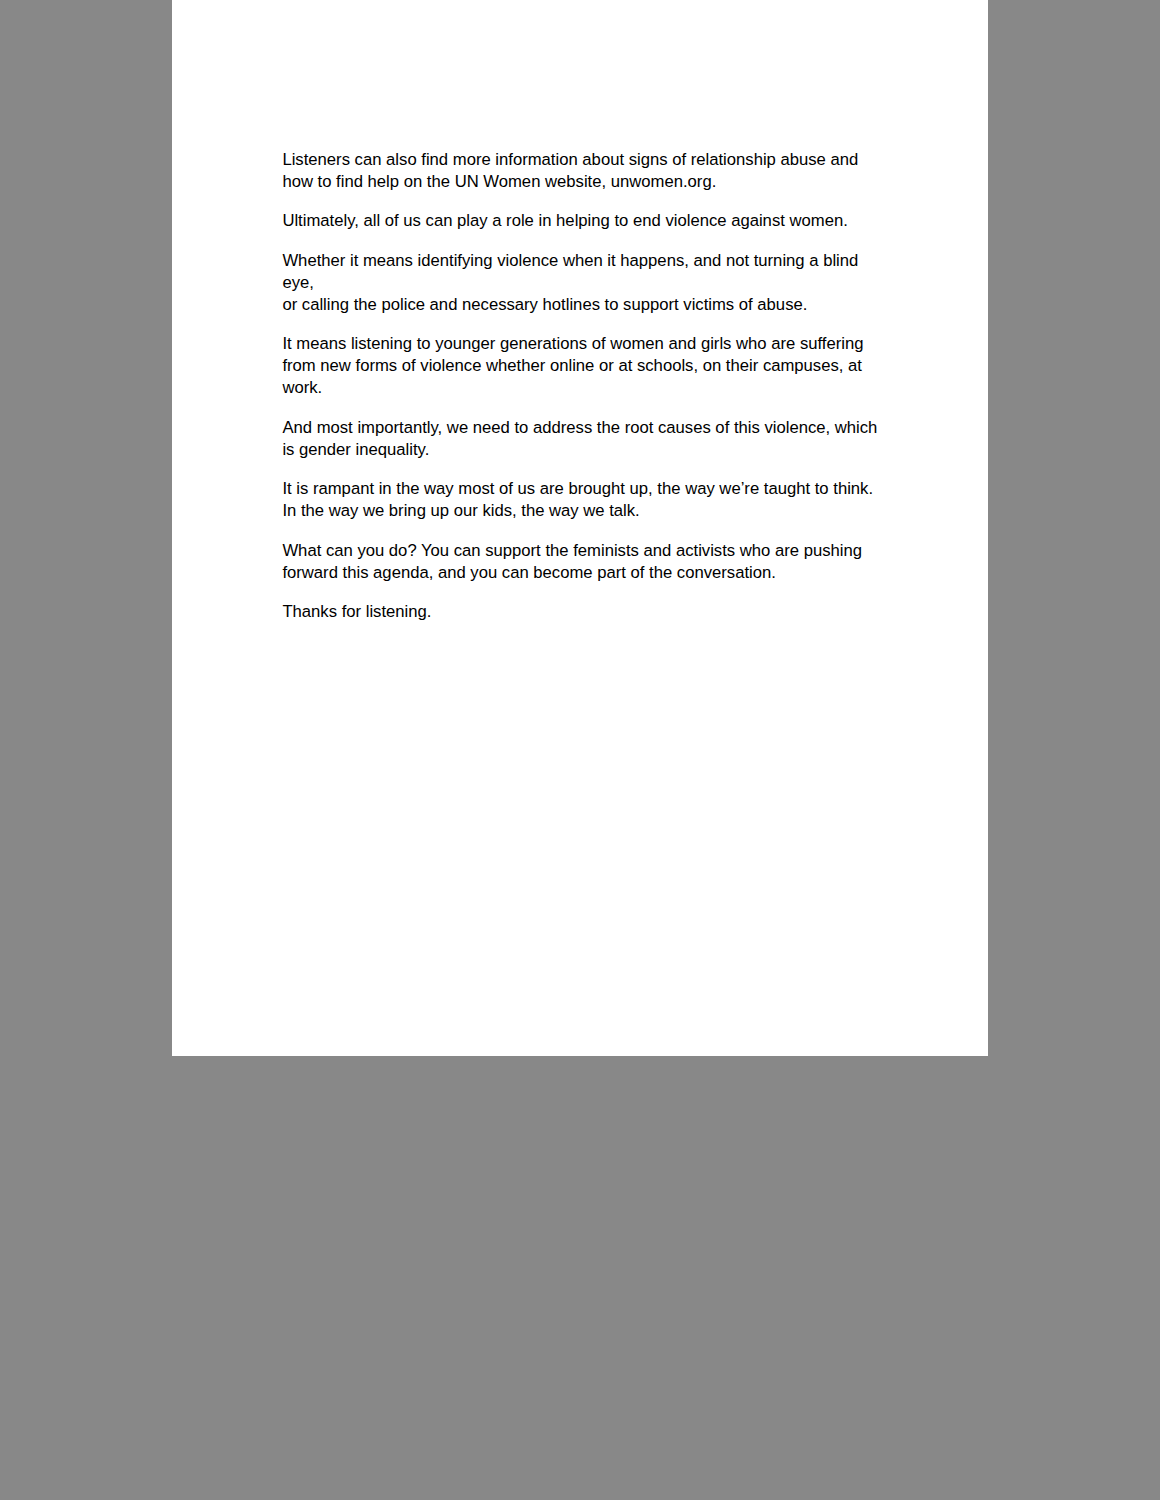Listeners can also find more information about signs of relationship abuse and how to find help on the UN Women website, unwomen.org.
Ultimately, all of us can play a role in helping to end violence against women.
Whether it means identifying violence when it happens, and not turning a blind eye,
or calling the police and necessary hotlines to support victims of abuse.
It means listening to younger generations of women and girls who are suffering from new forms of violence whether online or at schools, on their campuses, at work.
And most importantly, we need to address the root causes of this violence, which is gender inequality.
It is rampant in the way most of us are brought up, the way we’re taught to think. In the way we bring up our kids, the way we talk.
What can you do? You can support the feminists and activists who are pushing forward this agenda, and you can become part of the conversation.
Thanks for listening.